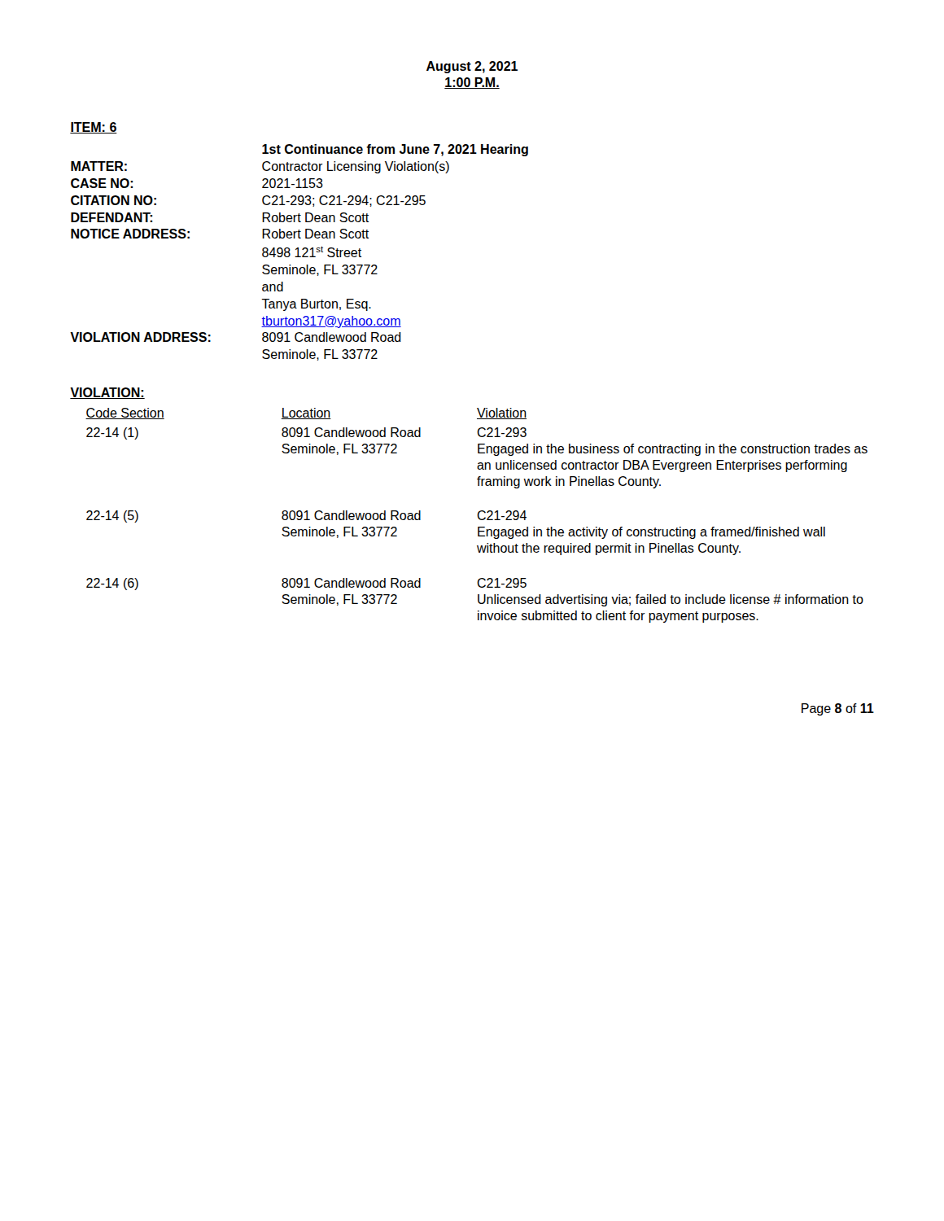August 2, 2021
1:00 P.M.
ITEM: 6
1st Continuance from June 7, 2021 Hearing
| MATTER: | Contractor Licensing Violation(s) |
| CASE NO: | 2021-1153 |
| CITATION NO: | C21-293; C21-294; C21-295 |
| DEFENDANT: | Robert Dean Scott |
| NOTICE ADDRESS: | Robert Dean Scott |
| | 8498 121 st Street |
| | Seminole, FL 33772 |
| | and |
| | Tanya Burton, Esq. |
| | tburton317@yahoo.com |
| VIOLATION ADDRESS: | 8091 Candlewood Road |
| | Seminole, FL 33772 |
VIOLATION:
| Code Section | Location | Violation |
| --- | --- | --- |
| 22-14 (1) | 8091 Candlewood Road Seminole, FL 33772 | C21-293 Engaged in the business of contracting in the construction trades as an unlicensed contractor DBA Evergreen Enterprises performing framing work in Pinellas County. |
| 22-14 (5) | 8091 Candlewood Road Seminole, FL 33772 | C21-294 Engaged in the activity of constructing a framed/finished wall without the required permit in Pinellas County. |
| 22-14 (6) | 8091 Candlewood Road Seminole, FL 33772 | C21-295 Unlicensed advertising via; failed to include license # information to invoice submitted to client for payment purposes. |
Page 8 of 11